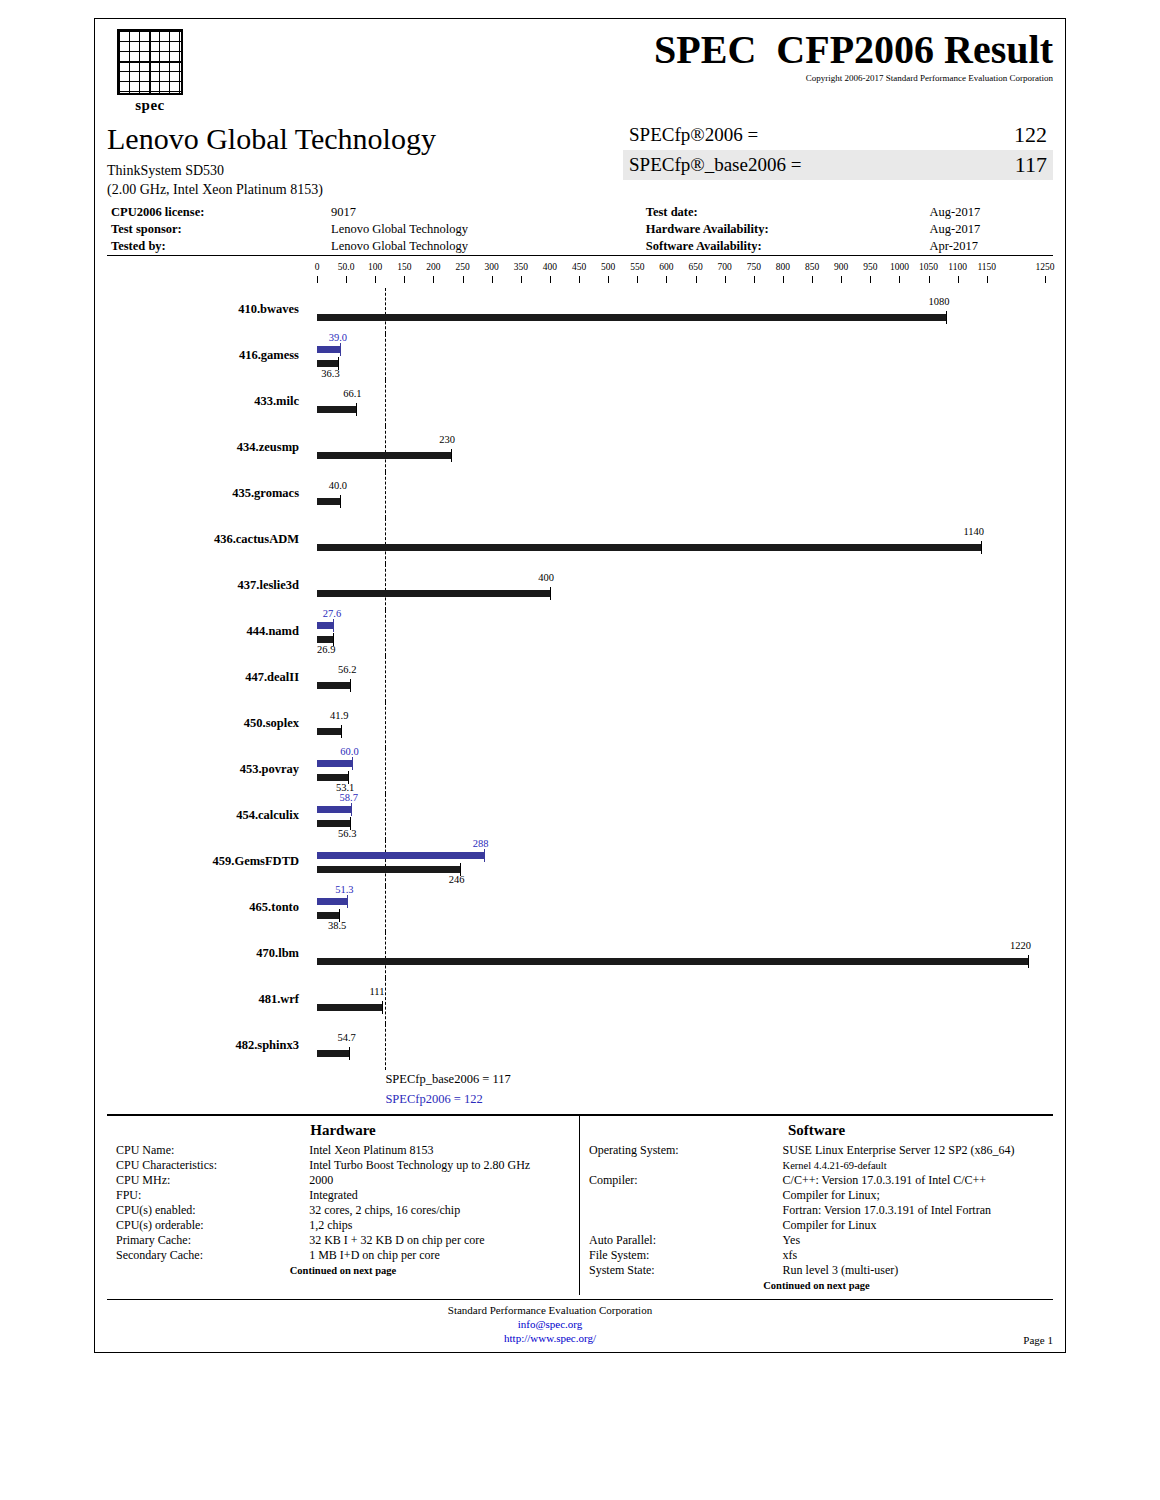spec
SPEC CFP2006 Result
Copyright 2006-2017 Standard Performance Evaluation Corporation
Lenovo Global Technology
ThinkSystem SD530
(2.00 GHz, Intel Xeon Platinum 8153)
SPECfp®2006 =122
SPECfp®_base2006 =117
| CPU2006 license: | 9017 | Test date: | Aug-2017 |
| Test sponsor: | Lenovo Global Technology | Hardware Availability: | Aug-2017 |
| Tested by: | Lenovo Global Technology | Software Availability: | Apr-2017 |
0 50.0 100 150 200 250 300 350 400 450 500 550 600 650 700 750 800 850 900 950 1000 1050 1100 1150 1250
410.bwaves
1080
416.gamess
39.0
36.3
433.milc
66.1
434.zeusmp
230
435.gromacs
40.0
436.cactusADM
1140
437.leslie3d
400
444.namd
27.6
26.9
447.dealII
56.2
450.soplex
41.9
453.povray
60.0
53.1
454.calculix
58.7
56.3
459.GemsFDTD
288
246
465.tonto
51.3
38.5
470.lbm
1220
481.wrf
111
482.sphinx3
54.7
SPECfp_base2006 = 117
SPECfp2006 = 122
Hardware
| CPU Name: | Intel Xeon Platinum 8153 |
| CPU Characteristics: | Intel Turbo Boost Technology up to 2.80 GHz |
| CPU MHz: | 2000 |
| FPU: | Integrated |
| CPU(s) enabled: | 32 cores, 2 chips, 16 cores/chip |
| CPU(s) orderable: | 1,2 chips |
| Primary Cache: | 32 KB I + 32 KB D on chip per core |
| Secondary Cache: | 1 MB I+D on chip per core |
Continued on next page
Software
| Operating System: | SUSE Linux Enterprise Server 12 SP2 (x86_64) Kernel 4.4.21-69-default |
| Compiler: | C/C++: Version 17.0.3.191 of Intel C/C++ Compiler for Linux; Fortran: Version 17.0.3.191 of Intel Fortran Compiler for Linux |
| Auto Parallel: | Yes |
| File System: | xfs |
| System State: | Run level 3 (multi-user) |
Continued on next page
Standard Performance Evaluation Corporation
info@spec.org
http://www.spec.org/
Page 1